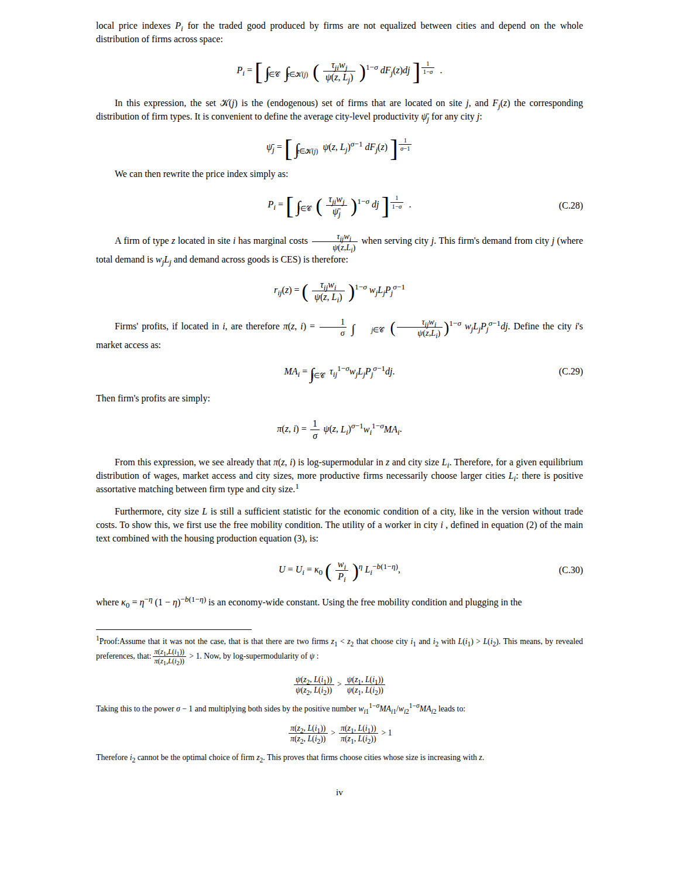local price indexes Pi for the traded good produced by firms are not equalized between cities and depend on the whole distribution of firms across space:
Pi = [ ∫j∈𝒞 ∫z∈𝒦(j) ( τjiwj ψ(z, Lj) )1−σ dFj(z)dj ]11−σ .
In this expression, the set 𝒦(j) is the (endogenous) set of firms that are located on site j, and Fj(z) the corresponding distribution of firm types. It is convenient to define the average city-level productivity ψ̄j for any city j:
ψ̄j = [ ∫z∈𝒦(j) ψ(z, Lj)σ−1 dFj(z) ]1 σ−1
We can then rewrite the price index simply as:
Pi = [ ∫j∈𝒞 ( τjiwj ψ̄j )1−σ dj ]11−σ . (C.28)
A firm of type z located in site i has marginal costs τijwi ψ(z,Li) when serving city j. This firm's demand from city j (where total demand is wjLj and demand across goods is CES) is therefore:
rij(z) = ( τijwi ψ(z, Li) )1−σ wjLjPjσ−1
Firms' profits, if located in i, are therefore π(z, i) = 1 σ ∫j∈𝒞 (τijwi ψ(z,Li))1−σ wjLjPjσ−1dj. Define the city i's market access as:
MAi = ∫j∈𝒞 τij1−σwjLjPjσ−1dj. (C.29)
Then firm's profits are simply:
π(z, i) = 1 σ ψ(z, Li)σ−1wi1−σMAi.
From this expression, we see already that π(z, i) is log-supermodular in z and city size Li. Therefore, for a given equilibrium distribution of wages, market access and city sizes, more productive firms necessarily choose larger cities Li: there is positive assortative matching between firm type and city size.1
Furthermore, city size L is still a sufficient statistic for the economic condition of a city, like in the version without trade costs. To show this, we first use the free mobility condition. The utility of a worker in city i , defined in equation (2) of the main text combined with the housing production equation (3), is:
U = Ui = κ0 ( wi Pi )η Li−b(1−η), (C.30)
where κ0 = η−η (1 − η)−b(1−η) is an economy-wide constant. Using the free mobility condition and plugging in the
1Proof:Assume that it was not the case, that is that there are two firms z1 < z2 that choose city i1 and i2 with L(i1) > L(i2). This means, by revealed preferences, that:π(z1,L(i1)) π(z1,L(i2)) > 1. Now, by log-supermodularity of ψ :
ψ(z2, L(i1)) ψ(z2, L(i2)) > ψ(z1, L(i1)) ψ(z1, L(i2))
Taking this to the power σ − 1 and multiplying both sides by the positive number wi11−σMAi1/wi21−σMAi2 leads to:
π(z2, L(i1)) π(z2, L(i2)) > π(z1, L(i1)) π(z1, L(i2)) > 1
Therefore i2 cannot be the optimal choice of firm z2. This proves that firms choose cities whose size is increasing with z.
iv